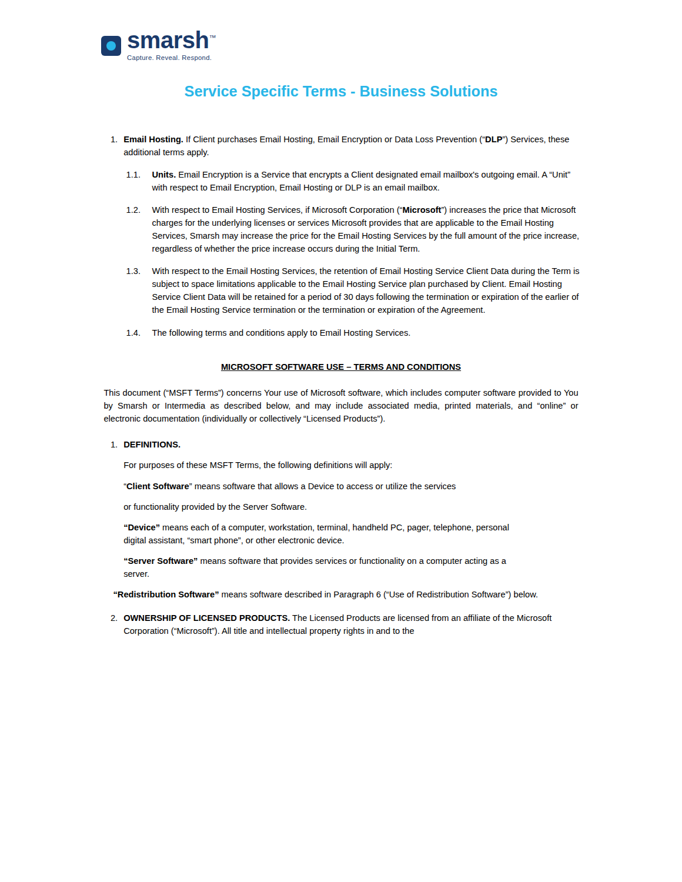smarsh™
Capture. Reveal. Respond.
Service Specific Terms - Business Solutions
Email Hosting. If Client purchases Email Hosting, Email Encryption or Data Loss Prevention (“DLP”) Services, these additional terms apply.
Units. Email Encryption is a Service that encrypts a Client designated email mailbox's outgoing email. A “Unit” with respect to Email Encryption, Email Hosting or DLP is an email mailbox.
With respect to Email Hosting Services, if Microsoft Corporation (“Microsoft”) increases the price that Microsoft charges for the underlying licenses or services Microsoft provides that are applicable to the Email Hosting Services, Smarsh may increase the price for the Email Hosting Services by the full amount of the price increase, regardless of whether the price increase occurs during the Initial Term.
With respect to the Email Hosting Services, the retention of Email Hosting Service Client Data during the Term is subject to space limitations applicable to the Email Hosting Service plan purchased by Client. Email Hosting Service Client Data will be retained for a period of 30 days following the termination or expiration of the earlier of the Email Hosting Service termination or the termination or expiration of the Agreement.
The following terms and conditions apply to Email Hosting Services.
MICROSOFT SOFTWARE USE – TERMS AND CONDITIONS
This document (“MSFT Terms”) concerns Your use of Microsoft software, which includes computer software provided to You by Smarsh or Intermedia as described below, and may include associated media, printed materials, and “online” or electronic documentation (individually or collectively “Licensed Products”).
DEFINITIONS.
For purposes of these MSFT Terms, the following definitions will apply:
“Client Software” means software that allows a Device to access or utilize the services
or functionality provided by the Server Software.
“Device” means each of a computer, workstation, terminal, handheld PC, pager, telephone, personal
digital assistant, “smart phone”, or other electronic device.
“Server Software” means software that provides services or functionality on a computer acting as a
server.
“Redistribution Software” means software described in Paragraph 6 (“Use of Redistribution Software”) below.
OWNERSHIP OF LICENSED PRODUCTS. The Licensed Products are licensed from an affiliate of the Microsoft Corporation (“Microsoft”). All title and intellectual property rights in and to the